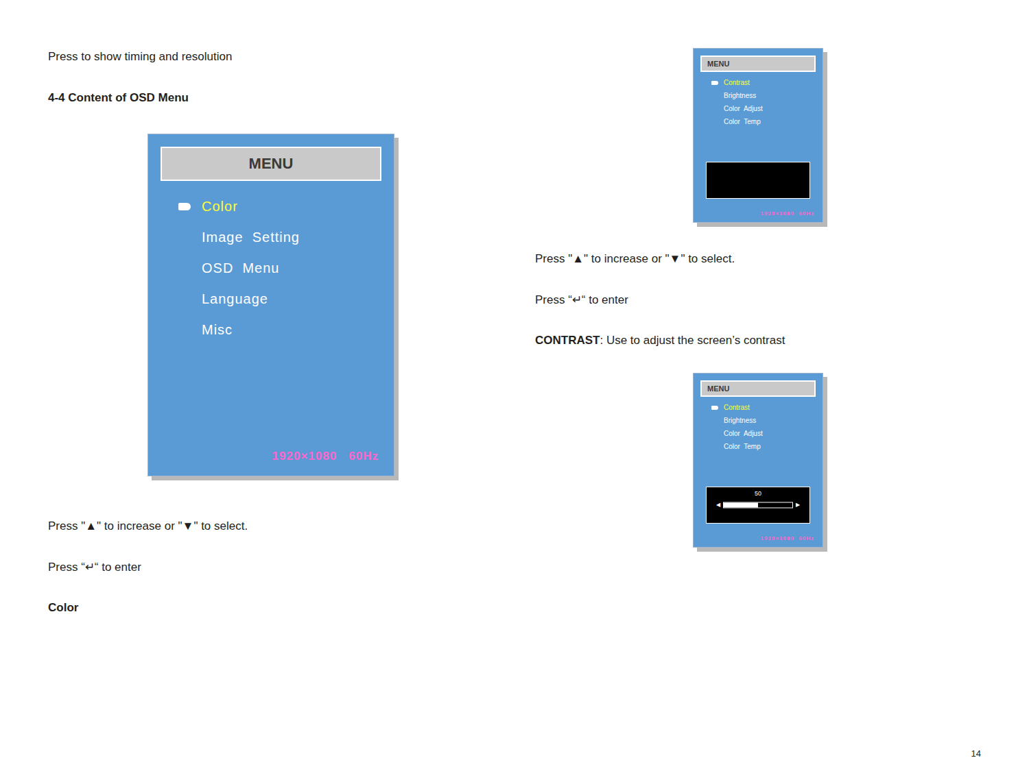Press to show timing and resolution
4-4 Content of OSD Menu
MENU
Color
Image Setting
OSD Menu
Language
Misc
1920×1080 60Hz
Press "▲" to increase or "▼" to select.
Press “↵“ to enter
Color
MENU
Contrast
Brightness
Color Adjust
Color Temp
1920×1080 60Hz
Press "▲" to increase or "▼" to select.
Press “↵“ to enter
CONTRAST: Use to adjust the screen’s contrast
MENU
Contrast
Brightness
Color Adjust
Color Temp
50
◀
▶
1920×1080 60Hz
14